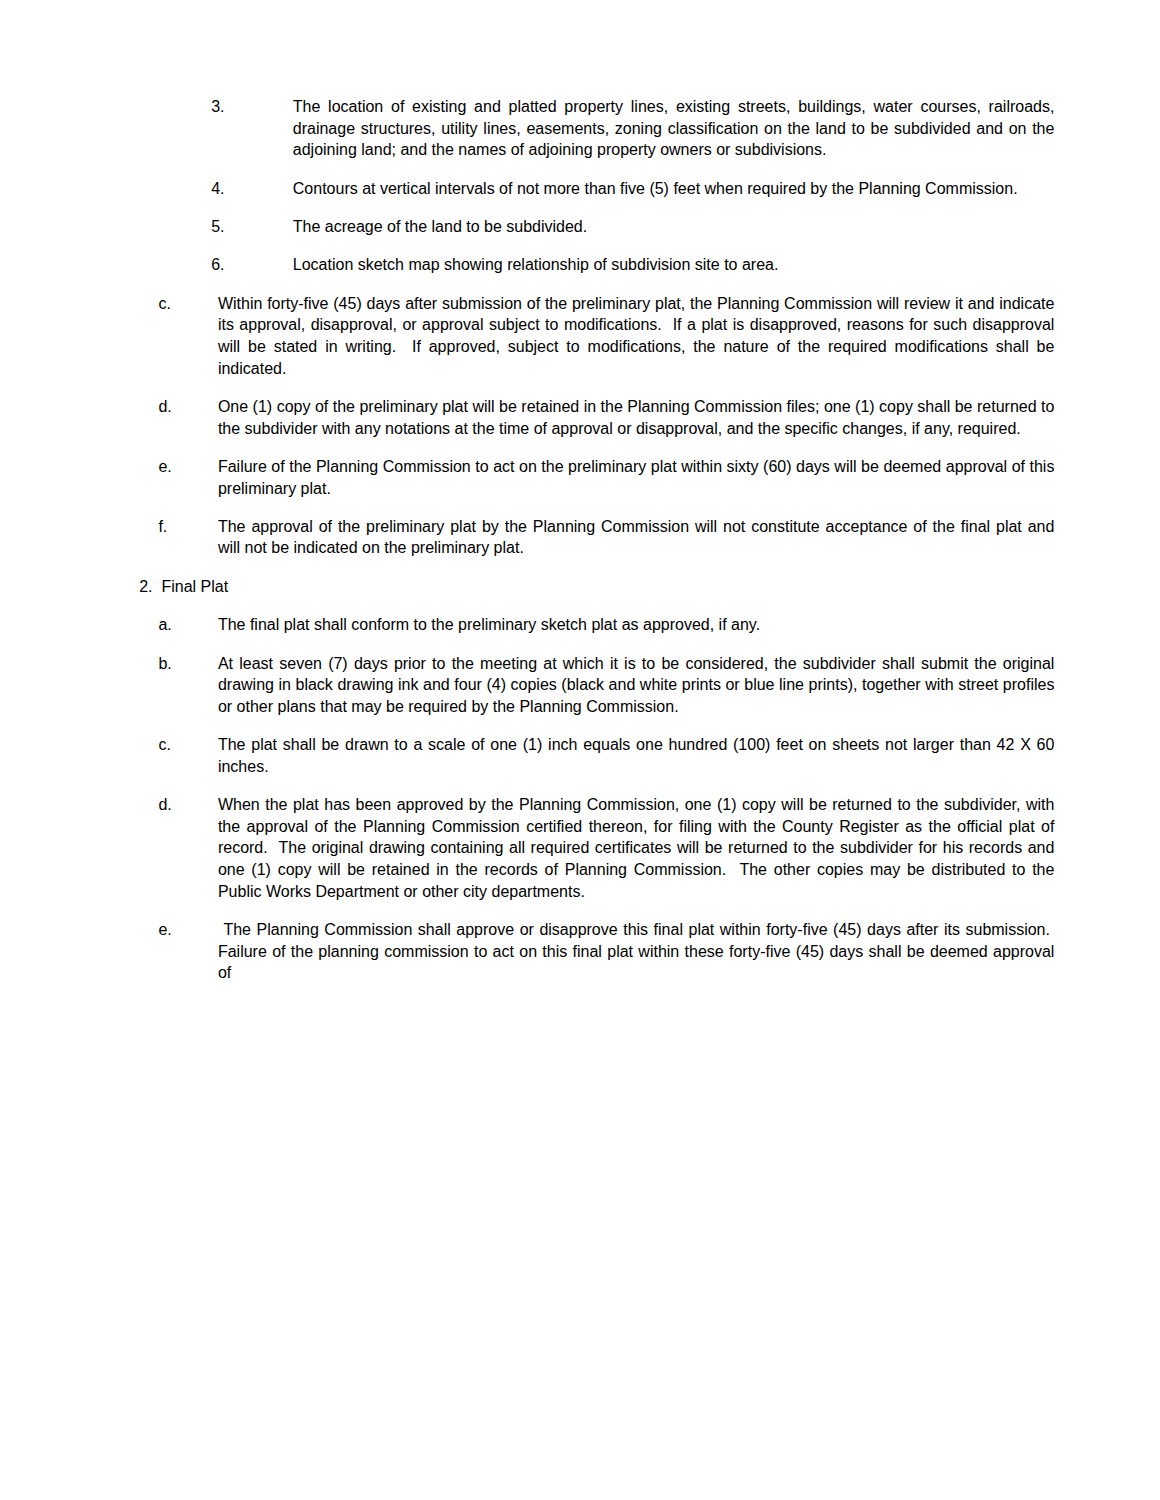3. The location of existing and platted property lines, existing streets, buildings, water courses, railroads, drainage structures, utility lines, easements, zoning classification on the land to be subdivided and on the adjoining land; and the names of adjoining property owners or subdivisions.
4. Contours at vertical intervals of not more than five (5) feet when required by the Planning Commission.
5. The acreage of the land to be subdivided.
6. Location sketch map showing relationship of subdivision site to area.
c. Within forty-five (45) days after submission of the preliminary plat, the Planning Commission will review it and indicate its approval, disapproval, or approval subject to modifications. If a plat is disapproved, reasons for such disapproval will be stated in writing. If approved, subject to modifications, the nature of the required modifications shall be indicated.
d. One (1) copy of the preliminary plat will be retained in the Planning Commission files; one (1) copy shall be returned to the subdivider with any notations at the time of approval or disapproval, and the specific changes, if any, required.
e. Failure of the Planning Commission to act on the preliminary plat within sixty (60) days will be deemed approval of this preliminary plat.
f. The approval of the preliminary plat by the Planning Commission will not constitute acceptance of the final plat and will not be indicated on the preliminary plat.
2. Final Plat
a. The final plat shall conform to the preliminary sketch plat as approved, if any.
b. At least seven (7) days prior to the meeting at which it is to be considered, the subdivider shall submit the original drawing in black drawing ink and four (4) copies (black and white prints or blue line prints), together with street profiles or other plans that may be required by the Planning Commission.
c. The plat shall be drawn to a scale of one (1) inch equals one hundred (100) feet on sheets not larger than 42 X 60 inches.
d. When the plat has been approved by the Planning Commission, one (1) copy will be returned to the subdivider, with the approval of the Planning Commission certified thereon, for filing with the County Register as the official plat of record. The original drawing containing all required certificates will be returned to the subdivider for his records and one (1) copy will be retained in the records of Planning Commission. The other copies may be distributed to the Public Works Department or other city departments.
e. The Planning Commission shall approve or disapprove this final plat within forty-five (45) days after its submission. Failure of the planning commission to act on this final plat within these forty-five (45) days shall be deemed approval of